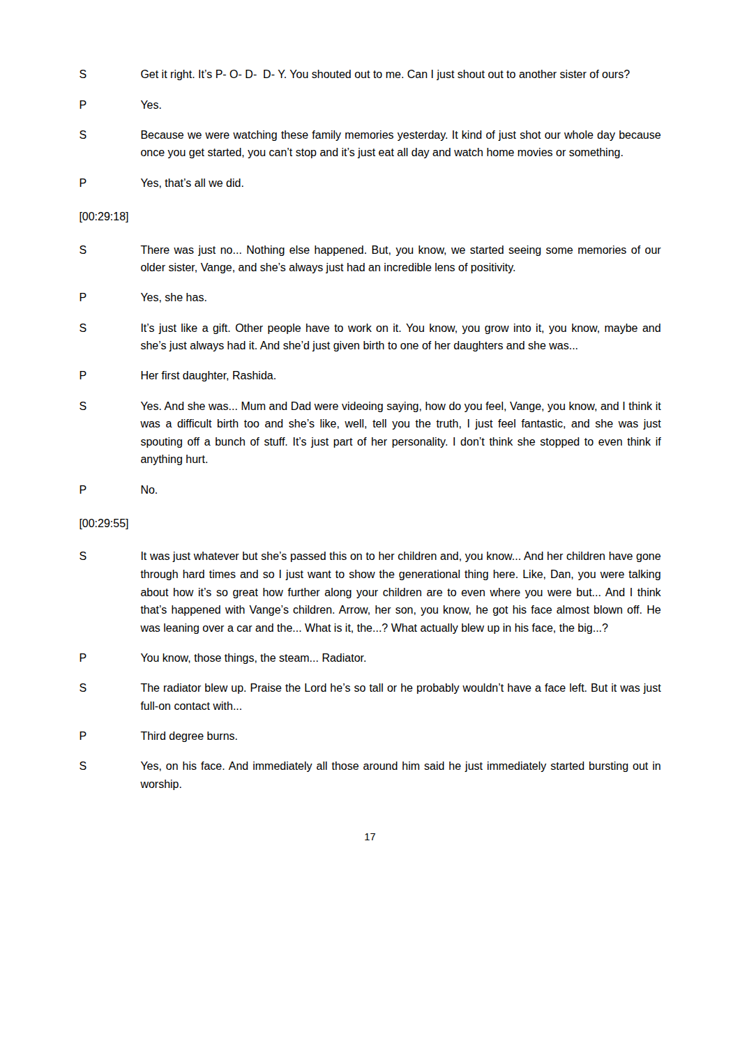S
Get it right. It’s P- O- D- D- Y. You shouted out to me. Can I just shout out to another sister of ours?
P
Yes.
S
Because we were watching these family memories yesterday. It kind of just shot our whole day because once you get started, you can’t stop and it’s just eat all day and watch home movies or something.
P
Yes, that’s all we did.
[00:29:18]
S
There was just no... Nothing else happened. But, you know, we started seeing some memories of our older sister, Vange, and she’s always just had an incredible lens of positivity.
P
Yes, she has.
S
It’s just like a gift. Other people have to work on it. You know, you grow into it, you know, maybe and she’s just always had it. And she’d just given birth to one of her daughters and she was...
P
Her first daughter, Rashida.
S
Yes. And she was... Mum and Dad were videoing saying, how do you feel, Vange, you know, and I think it was a difficult birth too and she’s like, well, tell you the truth, I just feel fantastic, and she was just spouting off a bunch of stuff. It’s just part of her personality. I don’t think she stopped to even think if anything hurt.
P
No.
[00:29:55]
S
It was just whatever but she’s passed this on to her children and, you know... And her children have gone through hard times and so I just want to show the generational thing here. Like, Dan, you were talking about how it’s so great how further along your children are to even where you were but... And I think that’s happened with Vange’s children. Arrow, her son, you know, he got his face almost blown off. He was leaning over a car and the... What is it, the...? What actually blew up in his face, the big...?
P
You know, those things, the steam... Radiator.
S
The radiator blew up. Praise the Lord he’s so tall or he probably wouldn’t have a face left. But it was just full-on contact with...
P
Third degree burns.
S
Yes, on his face. And immediately all those around him said he just immediately started bursting out in worship.
17